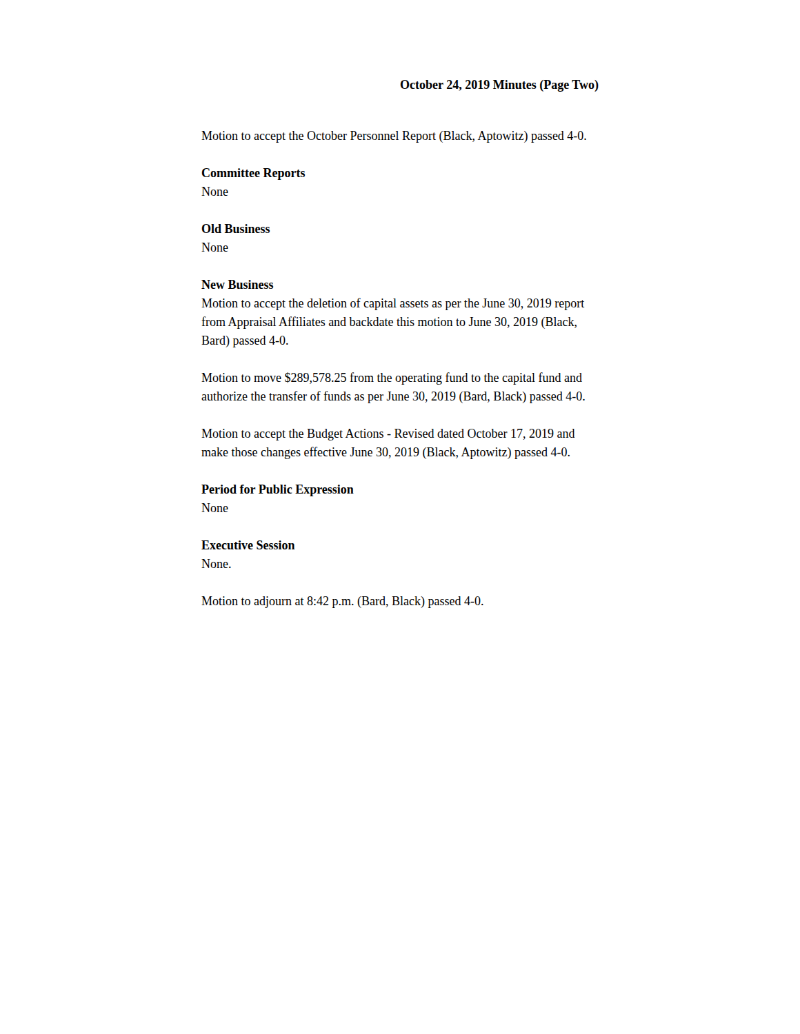October 24, 2019 Minutes (Page Two)
Motion to accept the October Personnel Report (Black, Aptowitz) passed 4-0.
Committee Reports
None
Old Business
None
New Business
Motion to accept the deletion of capital assets as per the June 30, 2019 report from Appraisal Affiliates and backdate this motion to June 30, 2019 (Black, Bard) passed 4-0.
Motion to move $289,578.25 from the operating fund to the capital fund and authorize the transfer of funds as per June 30, 2019 (Bard, Black) passed 4-0.
Motion to accept the Budget Actions - Revised dated October 17, 2019 and make those changes effective June 30, 2019 (Black, Aptowitz) passed 4-0.
Period for Public Expression
None
Executive Session
None.
Motion to adjourn at 8:42 p.m. (Bard, Black) passed 4-0.